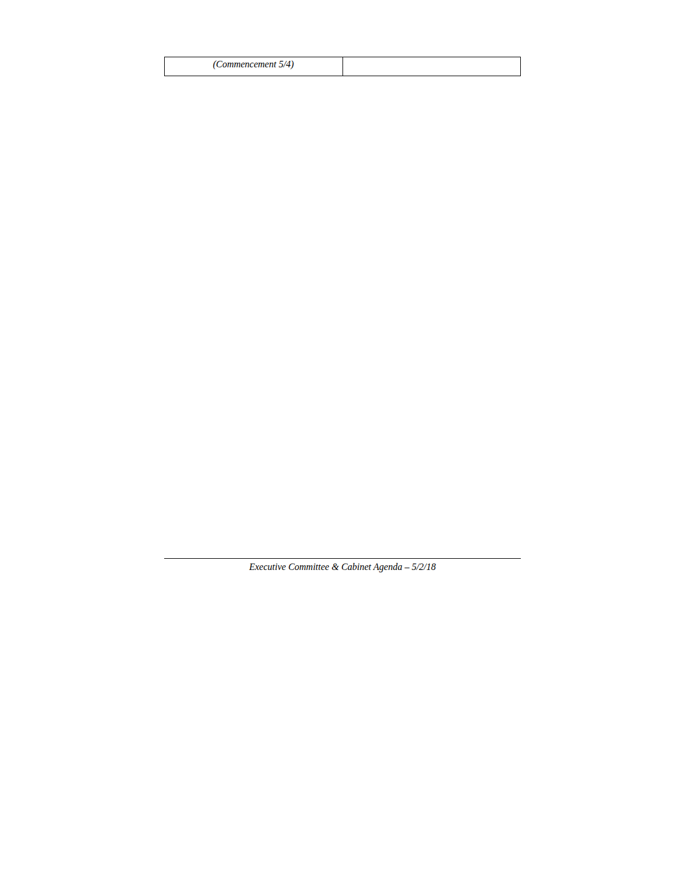| (Commencement 5/4) | |
Executive Committee & Cabinet Agenda – 5/2/18